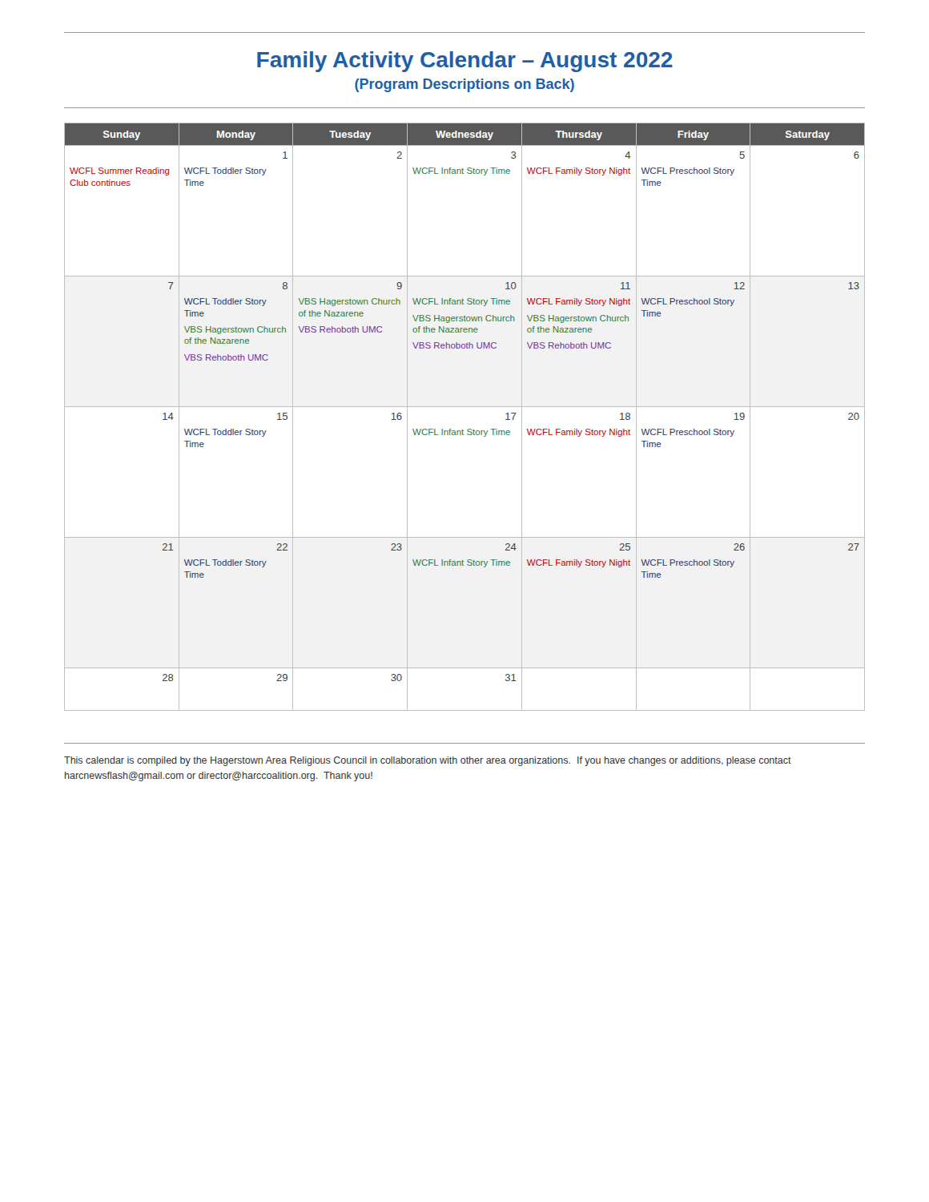Family Activity Calendar – August 2022
(Program Descriptions on Back)
| Sunday | Monday | Tuesday | Wednesday | Thursday | Friday | Saturday |
| --- | --- | --- | --- | --- | --- | --- |
| WCFL Summer Reading Club continues | 1 WCFL Toddler Story Time | 2 | 3 WCFL Infant Story Time | 4 WCFL Family Story Night | 5 WCFL Preschool Story Time | 6 |
| 7 | 8 WCFL Toddler Story Time VBS Hagerstown Church of the Nazarene VBS Rehoboth UMC | 9 VBS Hagerstown Church of the Nazarene VBS Rehoboth UMC | 10 WCFL Infant Story Time VBS Hagerstown Church of the Nazarene VBS Rehoboth UMC | 11 WCFL Family Story Night VBS Hagerstown Church of the Nazarene VBS Rehoboth UMC | 12 WCFL Preschool Story Time | 13 |
| 14 | 15 WCFL Toddler Story Time | 16 | 17 WCFL Infant Story Time | 18 WCFL Family Story Night | 19 WCFL Preschool Story Time | 20 |
| 21 | 22 WCFL Toddler Story Time | 23 | 24 WCFL Infant Story Time | 25 WCFL Family Story Night | 26 WCFL Preschool Story Time | 27 |
| 28 | 29 | 30 | 31 | | | |
This calendar is compiled by the Hagerstown Area Religious Council in collaboration with other area organizations. If you have changes or additions, please contact harcnewsflash@gmail.com or director@harccoalition.org. Thank you!